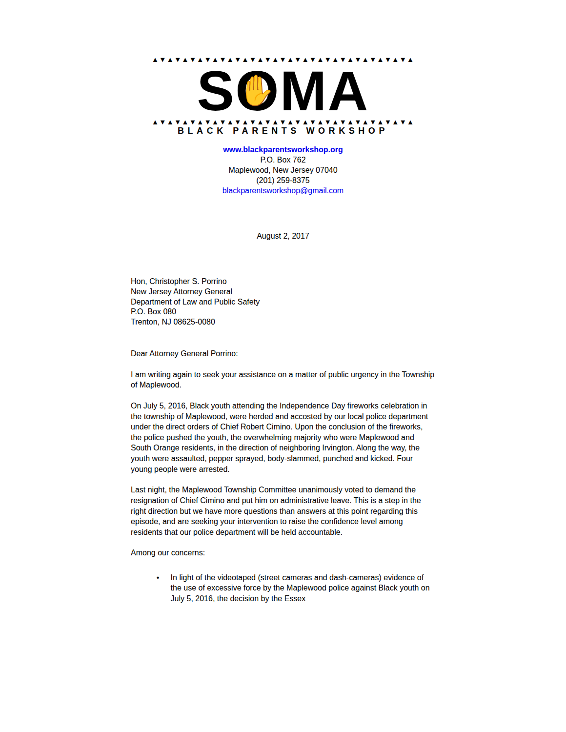▲▼▲▼▲▼▲▼▲▼▲▼▲▼▲▼▲▼▲▼▲▼▲▼▲▼▲▼▲▼▲▼▲▼▲
SO✋MA
▲▼▲▼▲▼▲▼▲▼▲▼▲▼▲▼▲▼▲▼▲▼▲▼▲▼▲▼▲▼▲▼▲▼▲
BLACK PARENTS WORKSHOP
www.blackparentsworkshop.org
P.O. Box 762
Maplewood, New Jersey 07040
(201) 259-8375
blackparentsworkshop@gmail.com
August 2, 2017
Hon, Christopher S. Porrino
New Jersey Attorney General
Department of Law and Public Safety
P.O. Box 080
Trenton, NJ 08625-0080
Dear Attorney General Porrino:
I am writing again to seek your assistance on a matter of public urgency in the Township of Maplewood.
On July 5, 2016, Black youth attending the Independence Day fireworks celebration in the township of Maplewood, were herded and accosted by our local police department under the direct orders of Chief Robert Cimino. Upon the conclusion of the fireworks, the police pushed the youth, the overwhelming majority who were Maplewood and South Orange residents, in the direction of neighboring Irvington. Along the way, the youth were assaulted, pepper sprayed, body-slammed, punched and kicked. Four young people were arrested.
Last night, the Maplewood Township Committee unanimously voted to demand the resignation of Chief Cimino and put him on administrative leave. This is a step in the right direction but we have more questions than answers at this point regarding this episode, and are seeking your intervention to raise the confidence level among residents that our police department will be held accountable.
Among our concerns:
In light of the videotaped (street cameras and dash-cameras) evidence of the use of excessive force by the Maplewood police against Black youth on July 5, 2016, the decision by the Essex